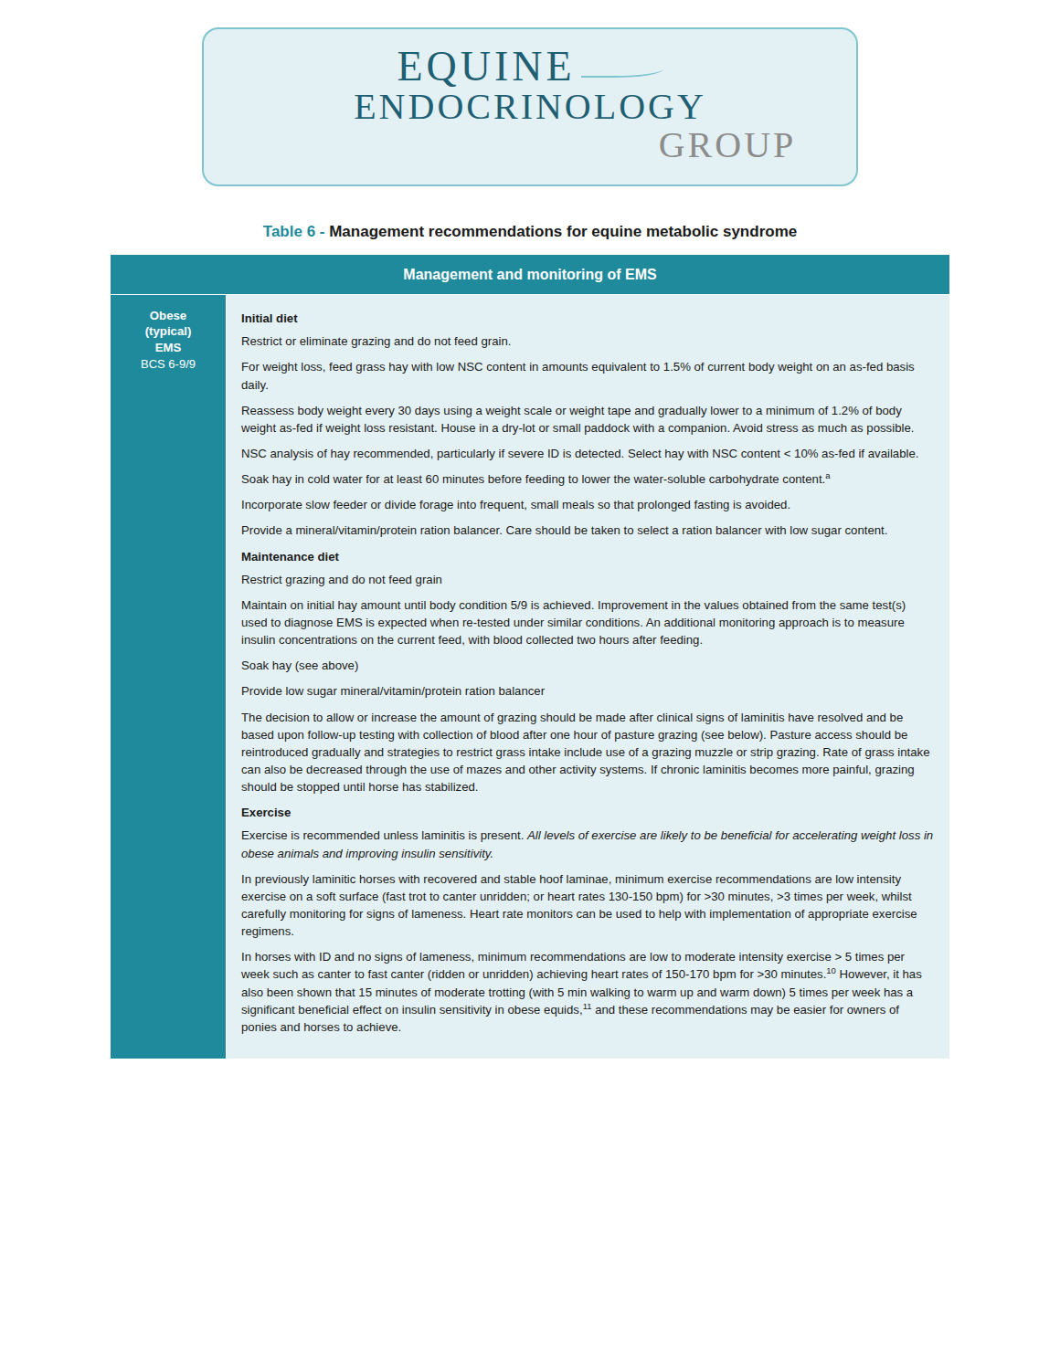EQUINE
ENDOCRINOLOGY
GROUP
Table 6 - Management recommendations for equine metabolic syndrome
| Management and monitoring of EMS |
| --- |
| Obese (typical) EMS BCS 6-9/9 | Initial diet Restrict or eliminate grazing and do not feed grain. For weight loss, feed grass hay with low NSC content in amounts equivalent to 1.5% of current body weight on an as-fed basis daily. Reassess body weight every 30 days using a weight scale or weight tape and gradually lower to a minimum of 1.2% of body weight as-fed if weight loss resistant. House in a dry-lot or small paddock with a companion. Avoid stress as much as possible. NSC analysis of hay recommended, particularly if severe ID is detected. Select hay with NSC content < 10% as-fed if available. Soak hay in cold water for at least 60 minutes before feeding to lower the water-soluble carbohydrate content. a Incorporate slow feeder or divide forage into frequent, small meals so that prolonged fasting is avoided. Provide a mineral/vitamin/protein ration balancer. Care should be taken to select a ration balancer with low sugar content. Maintenance diet Restrict grazing and do not feed grain Maintain on initial hay amount until body condition 5/9 is achieved. Improvement in the values obtained from the same test(s) used to diagnose EMS is expected when re-tested under similar conditions. An additional monitoring approach is to measure insulin concentrations on the current feed, with blood collected two hours after feeding. Soak hay (see above) Provide low sugar mineral/vitamin/protein ration balancer The decision to allow or increase the amount of grazing should be made after clinical signs of laminitis have resolved and be based upon follow-up testing with collection of blood after one hour of pasture grazing (see below). Pasture access should be reintroduced gradually and strategies to restrict grass intake include use of a grazing muzzle or strip grazing. Rate of grass intake can also be decreased through the use of mazes and other activity systems. If chronic laminitis becomes more painful, grazing should be stopped until horse has stabilized. Exercise Exercise is recommended unless laminitis is present. All levels of exercise are likely to be beneficial for accelerating weight loss in obese animals and improving insulin sensitivity. In previously laminitic horses with recovered and stable hoof laminae, minimum exercise recommendations are low intensity exercise on a soft surface (fast trot to canter unridden; or heart rates 130-150 bpm) for >30 minutes, >3 times per week, whilst carefully monitoring for signs of lameness. Heart rate monitors can be used to help with implementation of appropriate exercise regimens. In horses with ID and no signs of lameness, minimum recommendations are low to moderate intensity exercise > 5 times per week such as canter to fast canter (ridden or unridden) achieving heart rates of 150-170 bpm for >30 minutes. 10 However, it has also been shown that 15 minutes of moderate trotting (with 5 min walking to warm up and warm down) 5 times per week has a significant beneficial effect on insulin sensitivity in obese equids, 11 and these recommendations may be easier for owners of ponies and horses to achieve. |